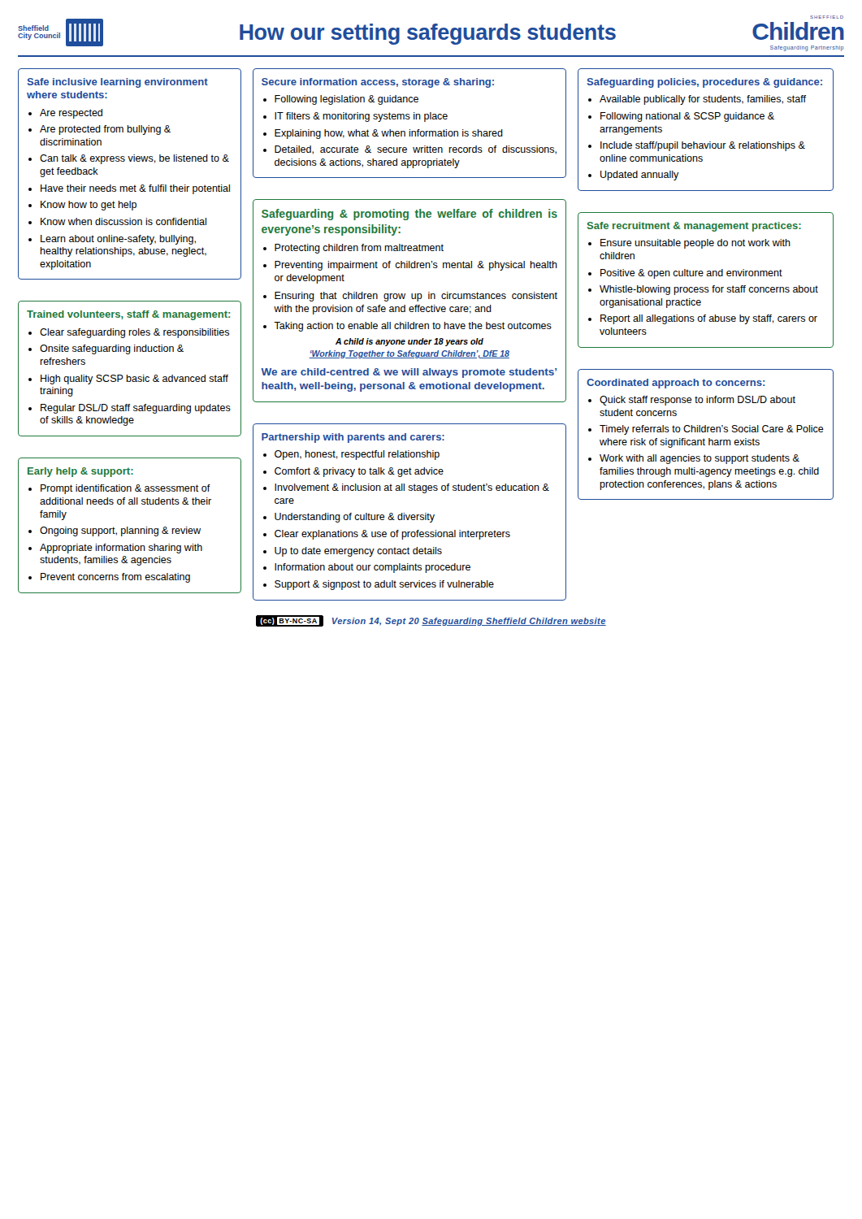Sheffield
City Council
How our setting safeguards students
SHEFFIELD
Children
Safeguarding Partnership
Safe inclusive learning environment where students:
Are respected
Are protected from bullying & discrimination
Can talk & express views, be listened to & get feedback
Have their needs met & fulfil their potential
Know how to get help
Know when discussion is confidential
Learn about online-safety, bullying, healthy relationships, abuse, neglect, exploitation
Trained volunteers, staff & management:
Clear safeguarding roles & responsibilities
Onsite safeguarding induction & refreshers
High quality SCSP basic & advanced staff training
Regular DSL/D staff safeguarding updates of skills & knowledge
Early help & support:
Prompt identification & assessment of additional needs of all students & their family
Ongoing support, planning & review
Appropriate information sharing with students, families & agencies
Prevent concerns from escalating
Secure information access, storage & sharing:
Following legislation & guidance
IT filters & monitoring systems in place
Explaining how, what & when information is shared
Detailed, accurate & secure written records of discussions, decisions & actions, shared appropriately
Safeguarding & promoting the welfare of children is everyone’s responsibility:
Protecting children from maltreatment
Preventing impairment of children’s mental & physical health or development
Ensuring that children grow up in circumstances consistent with the provision of safe and effective care; and
Taking action to enable all children to have the best outcomes
A child is anyone under 18 years old
‘Working Together to Safeguard Children’, DfE 18
We are child-centred & we will always promote students’ health, well-being, personal & emotional development.
Partnership with parents and carers:
Open, honest, respectful relationship
Comfort & privacy to talk & get advice
Involvement & inclusion at all stages of student’s education & care
Understanding of culture & diversity
Clear explanations & use of professional interpreters
Up to date emergency contact details
Information about our complaints procedure
Support & signpost to adult services if vulnerable
Safeguarding policies, procedures & guidance:
Available publically for students, families, staff
Following national & SCSP guidance & arrangements
Include staff/pupil behaviour & relationships & online communications
Updated annually
Safe recruitment & management practices:
Ensure unsuitable people do not work with children
Positive & open culture and environment
Whistle-blowing process for staff concerns about organisational practice
Report all allegations of abuse by staff, carers or volunteers
Coordinated approach to concerns:
Quick staff response to inform DSL/D about student concerns
Timely referrals to Children’s Social Care & Police where risk of significant harm exists
Work with all agencies to support students & families through multi-agency meetings e.g. child protection conferences, plans & actions
(cc) BY-NC-SA
Version 14, Sept 20 Safeguarding Sheffield Children website